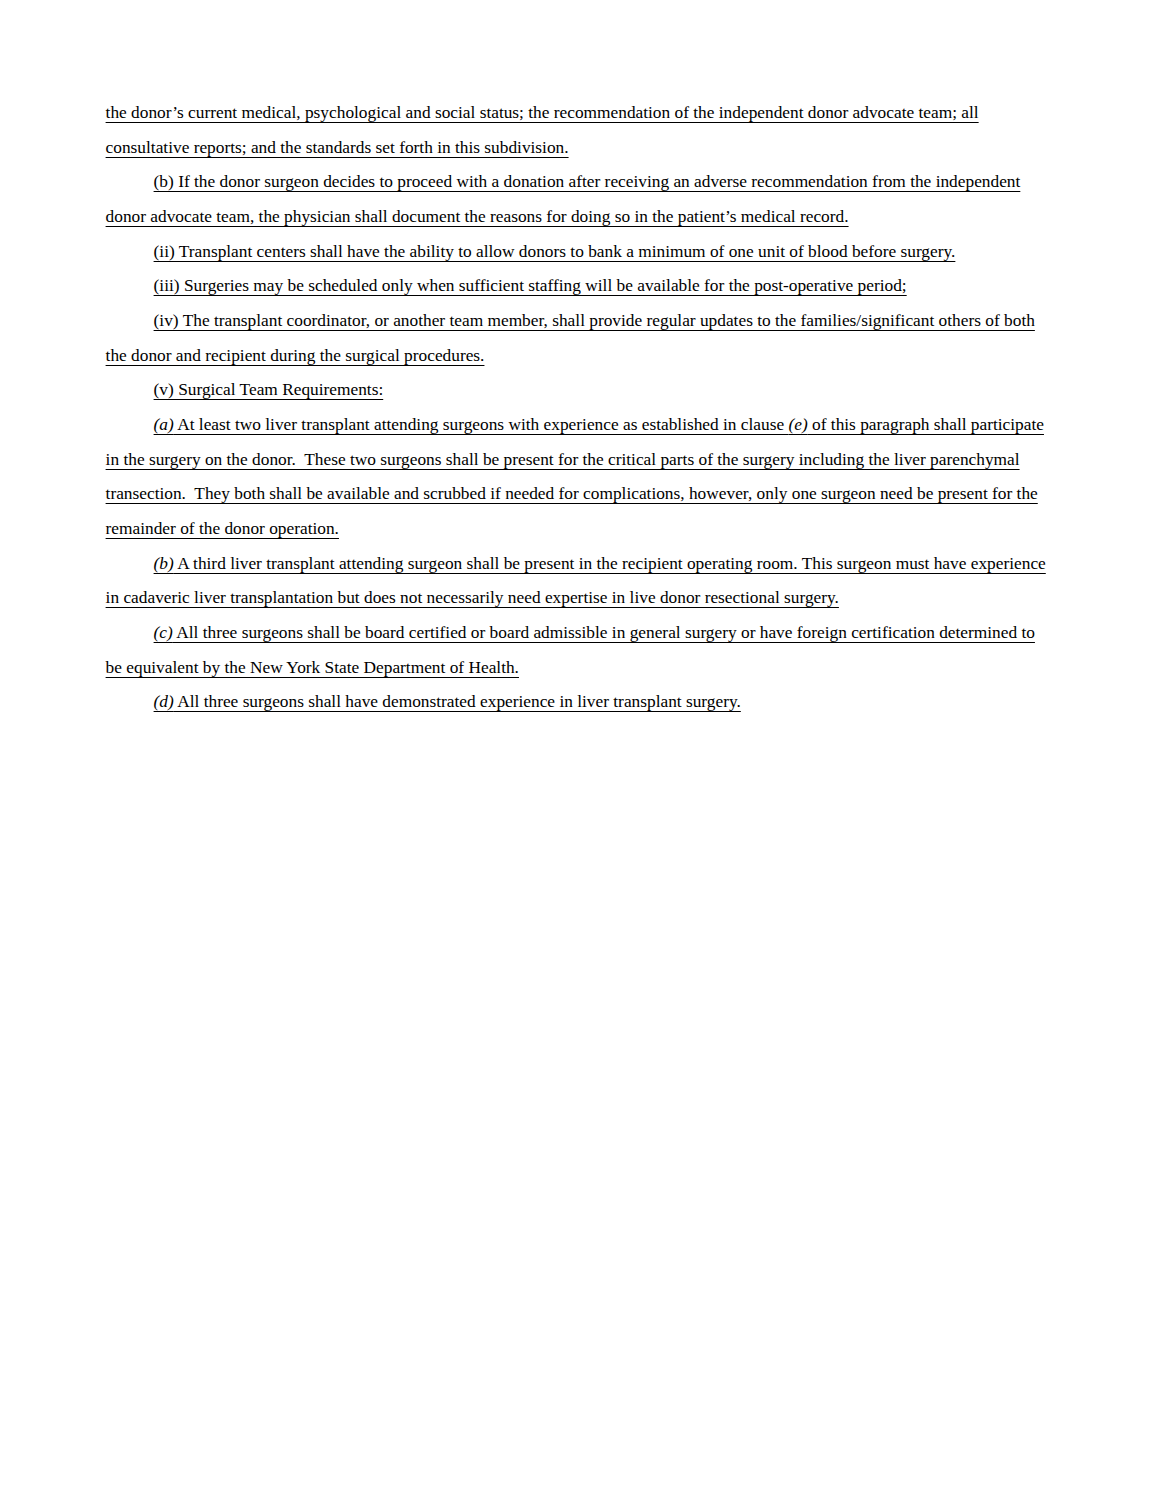the donor’s current medical, psychological and social status; the recommendation of the independent donor advocate team; all consultative reports; and the standards set forth in this subdivision.
(b) If the donor surgeon decides to proceed with a donation after receiving an adverse recommendation from the independent donor advocate team, the physician shall document the reasons for doing so in the patient’s medical record.
(ii) Transplant centers shall have the ability to allow donors to bank a minimum of one unit of blood before surgery.
(iii) Surgeries may be scheduled only when sufficient staffing will be available for the post-operative period;
(iv) The transplant coordinator, or another team member, shall provide regular updates to the families/significant others of both the donor and recipient during the surgical procedures.
(v) Surgical Team Requirements:
(a) At least two liver transplant attending surgeons with experience as established in clause (e) of this paragraph shall participate in the surgery on the donor. These two surgeons shall be present for the critical parts of the surgery including the liver parenchymal transection. They both shall be available and scrubbed if needed for complications, however, only one surgeon need be present for the remainder of the donor operation.
(b) A third liver transplant attending surgeon shall be present in the recipient operating room. This surgeon must have experience in cadaveric liver transplantation but does not necessarily need expertise in live donor resectional surgery.
(c) All three surgeons shall be board certified or board admissible in general surgery or have foreign certification determined to be equivalent by the New York State Department of Health.
(d) All three surgeons shall have demonstrated experience in liver transplant surgery.